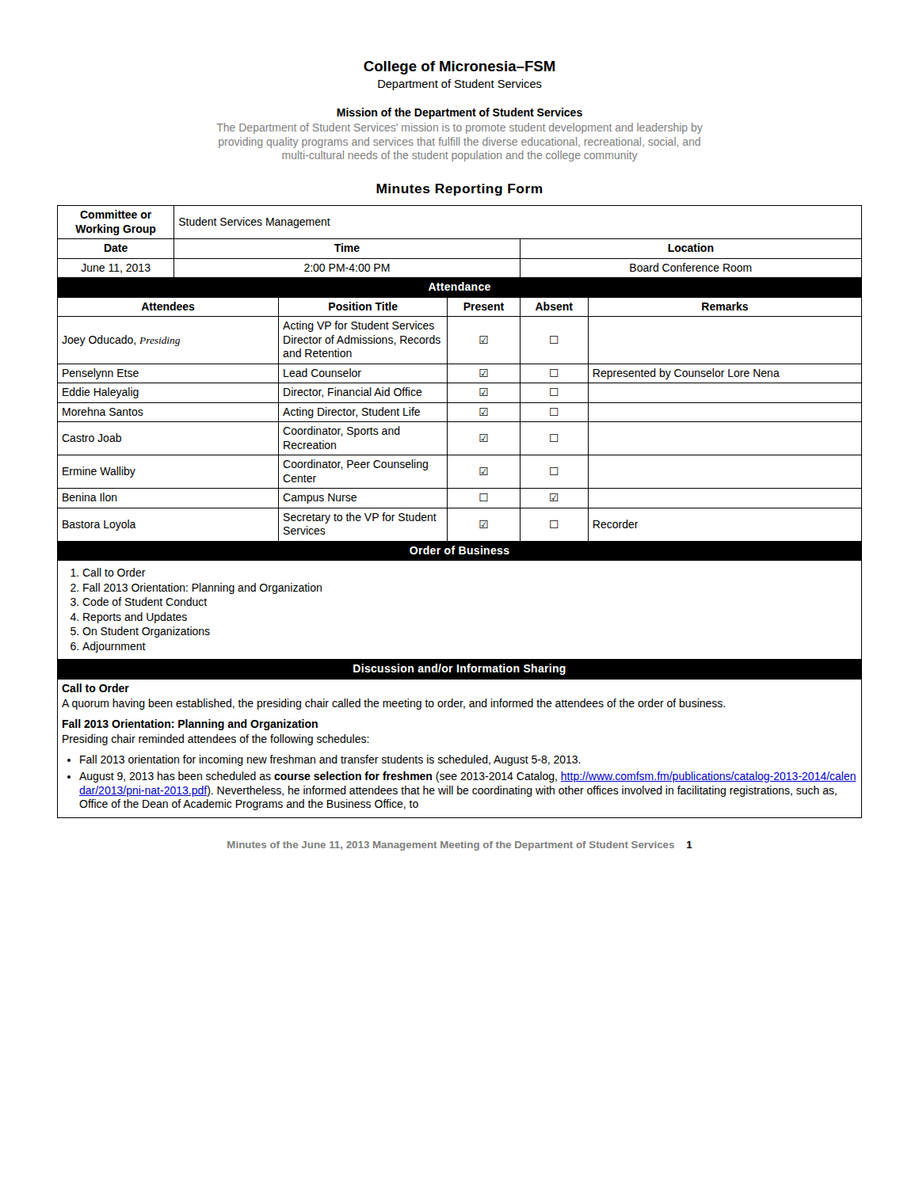College of Micronesia–FSM
Department of Student Services
Mission of the Department of Student Services
The Department of Student Services' mission is to promote student development and leadership by providing quality programs and services that fulfill the diverse educational, recreational, social, and multi-cultural needs of the student population and the college community
Minutes Reporting Form
| Committee or Working Group | Student Services Management |
| Date | Time | Location |
| June 11, 2013 | 2:00 PM-4:00 PM | Board Conference Room |
| Attendance |
| Attendees | Position Title | Present | Absent | Remarks |
| Joey Oducado, Presiding | Acting VP for Student Services Director of Admissions, Records and Retention | ☑ | ☐ | |
| Penselynn Etse | Lead Counselor | ☑ | ☐ | Represented by Counselor Lore Nena |
| Eddie Haleyalig | Director, Financial Aid Office | ☑ | ☐ | |
| Morehna Santos | Acting Director, Student Life | ☑ | ☐ | |
| Castro Joab | Coordinator, Sports and Recreation | ☑ | ☐ | |
| Ermine Walliby | Coordinator, Peer Counseling Center | ☑ | ☐ | |
| Benina Ilon | Campus Nurse | ☐ | ☑ | |
| Bastora Loyola | Secretary to the VP for Student Services | ☑ | ☐ | Recorder |
| Order of Business |
| Call to Order Fall 2013 Orientation: Planning and Organization Code of Student Conduct Reports and Updates On Student Organizations Adjournment |
| Discussion and/or Information Sharing |
| Call to Order A quorum having been established, the presiding chair called the meeting to order, and informed the attendees of the order of business. Fall 2013 Orientation: Planning and Organization Presiding chair reminded attendees of the following schedules: Fall 2013 orientation for incoming new freshman and transfer students is scheduled, August 5-8, 2013. August 9, 2013 has been scheduled as course selection for freshmen (see 2013-2014 Catalog, http://www.comfsm.fm/publications/catalog-2013-2014/calendar/2013/pni-nat-2013.pdf ). Nevertheless, he informed attendees that he will be coordinating with other offices involved in facilitating registrations, such as, Office of the Dean of Academic Programs and the Business Office, to |
Minutes of the June 11, 2013 Management Meeting of the Department of Student Services 1